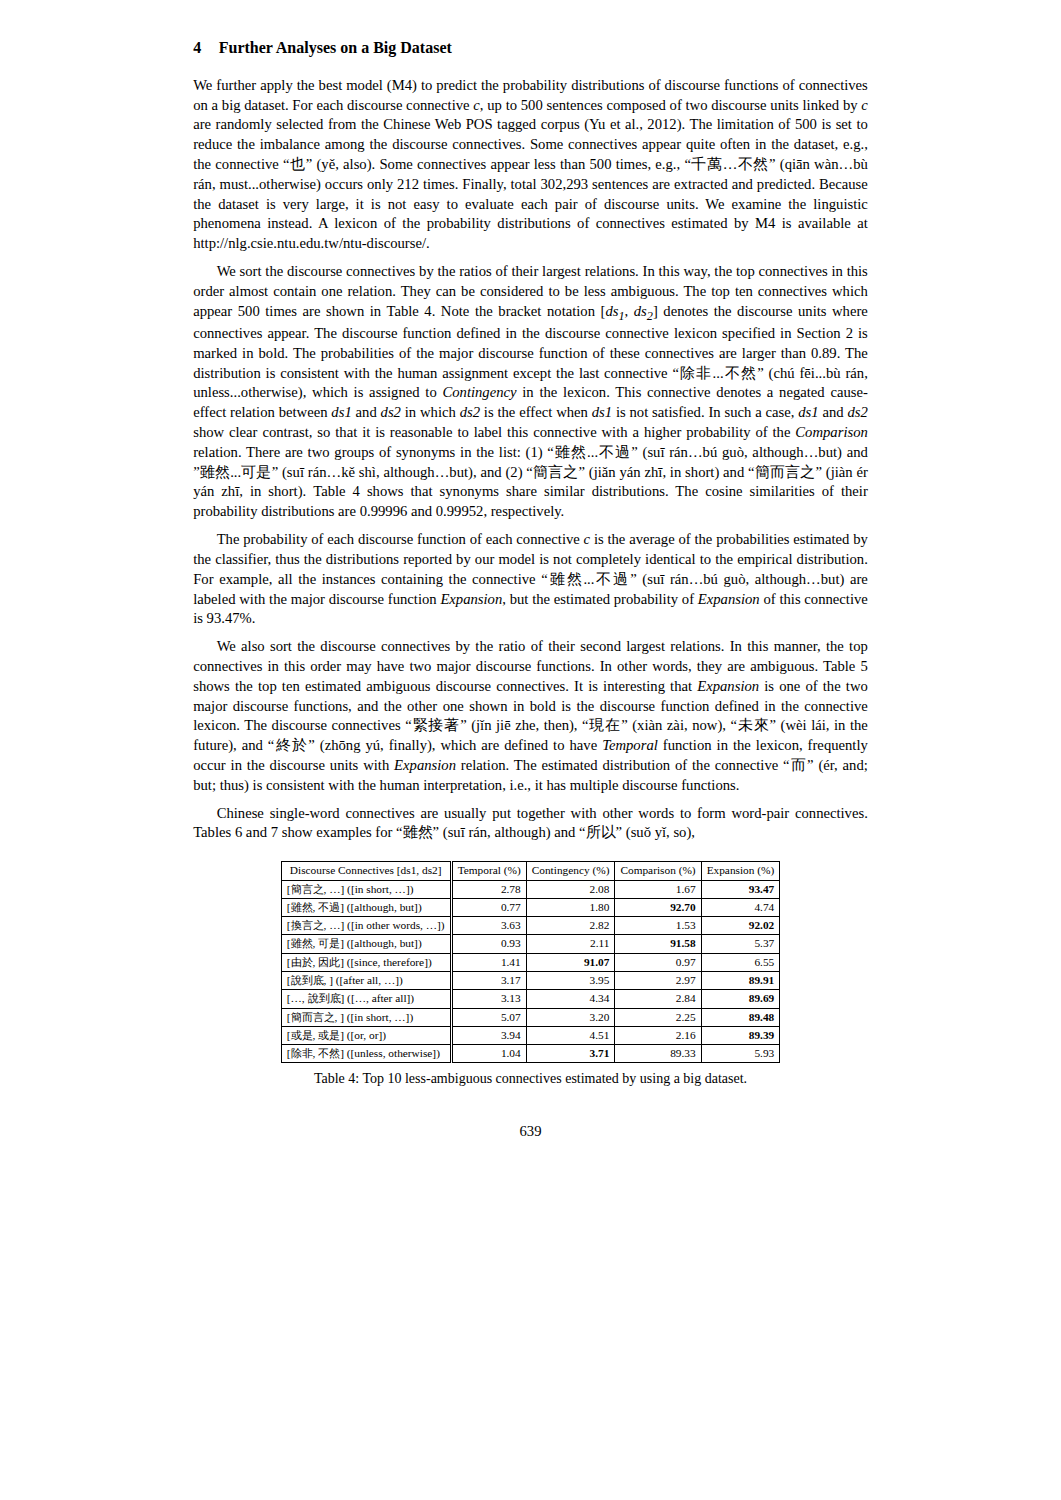4 Further Analyses on a Big Dataset
We further apply the best model (M4) to predict the probability distributions of discourse functions of connectives on a big dataset. For each discourse connective c, up to 500 sentences composed of two discourse units linked by c are randomly selected from the Chinese Web POS tagged corpus (Yu et al., 2012). The limitation of 500 is set to reduce the imbalance among the discourse connectives. Some connectives appear quite often in the dataset, e.g., the connective “也” (yě, also). Some connectives appear less than 500 times, e.g., “千萬…不然” (qiān wàn…bù rán, must...otherwise) occurs only 212 times. Finally, total 302,293 sentences are extracted and predicted. Because the dataset is very large, it is not easy to evaluate each pair of discourse units. We examine the linguistic phenomena instead. A lexicon of the probability distributions of connectives estimated by M4 is available at http://nlg.csie.ntu.edu.tw/ntu-discourse/.
We sort the discourse connectives by the ratios of their largest relations. In this way, the top connectives in this order almost contain one relation. They can be considered to be less ambiguous. The top ten connectives which appear 500 times are shown in Table 4. Note the bracket notation [ds1, ds2] denotes the discourse units where connectives appear. The discourse function defined in the discourse connective lexicon specified in Section 2 is marked in bold. The probabilities of the major discourse function of these connectives are larger than 0.89. The distribution is consistent with the human assignment except the last connective “除非...不然” (chú fēi...bù rán, unless...otherwise), which is assigned to Contingency in the lexicon. This connective denotes a negated cause-effect relation between ds1 and ds2 in which ds2 is the effect when ds1 is not satisfied. In such a case, ds1 and ds2 show clear contrast, so that it is reasonable to label this connective with a higher probability of the Comparison relation. There are two groups of synonyms in the list: (1) “雖然...不過” (suī rán…bú guò, although…but) and ”雖然...可是” (suī rán…kě shì, although…but), and (2) “簡言之” (jiǎn yán zhī, in short) and “簡而言之” (jiàn ér yán zhī, in short). Table 4 shows that synonyms share similar distributions. The cosine similarities of their probability distributions are 0.99996 and 0.99952, respectively.
The probability of each discourse function of each connective c is the average of the probabilities estimated by the classifier, thus the distributions reported by our model is not completely identical to the empirical distribution. For example, all the instances containing the connective “雖然...不過” (suī rán…bú guò, although…but) are labeled with the major discourse function Expansion, but the estimated probability of Expansion of this connective is 93.47%.
We also sort the discourse connectives by the ratio of their second largest relations. In this manner, the top connectives in this order may have two major discourse functions. In other words, they are ambiguous. Table 5 shows the top ten estimated ambiguous discourse connectives. It is interesting that Expansion is one of the two major discourse functions, and the other one shown in bold is the discourse function defined in the connective lexicon. The discourse connectives “緊接著” (jǐn jiē zhe, then), “現在” (xiàn zài, now), “未來” (wèi lái, in the future), and “終於” (zhōng yú, finally), which are defined to have Temporal function in the lexicon, frequently occur in the discourse units with Expansion relation. The estimated distribution of the connective “而” (ér, and; but; thus) is consistent with the human interpretation, i.e., it has multiple discourse functions.
Chinese single-word connectives are usually put together with other words to form word-pair connectives. Tables 6 and 7 show examples for “雖然” (suī rán, although) and “所以” (suǒ yǐ, so),
Table 4: Top 10 less-ambiguous connectives estimated by using a big dataset.
| Discourse Connectives [ds1, ds2] | Temporal (%) | Contingency (%) | Comparison (%) | Expansion (%) |
| --- | --- | --- | --- | --- |
| [ 簡言之 , …] ([in short, …]) | 2.78 | 2.08 | 1.67 | 93.47 |
| [ 雖然 , 不過 ] ([although, but]) | 0.77 | 1.80 | 92.70 | 4.74 |
| [ 換言之 , …] ([in other words, …]) | 3.63 | 2.82 | 1.53 | 92.02 |
| [ 雖然 , 可是 ] ([although, but]) | 0.93 | 2.11 | 91.58 | 5.37 |
| [ 由於 , 因此 ] ([since, therefore]) | 1.41 | 91.07 | 0.97 | 6.55 |
| [ 說到底 , ] ([after all, …]) | 3.17 | 3.95 | 2.97 | 89.91 |
| […, 說到底 ] ([…, after all]) | 3.13 | 4.34 | 2.84 | 89.69 |
| [ 簡而言之 , ] ([in short, …]) | 5.07 | 3.20 | 2.25 | 89.48 |
| [ 或是 , 或是 ] ([or, or]) | 3.94 | 4.51 | 2.16 | 89.39 |
| [ 除非 , 不然 ] ([unless, otherwise]) | 1.04 | 3.71 | 89.33 | 5.93 |
639